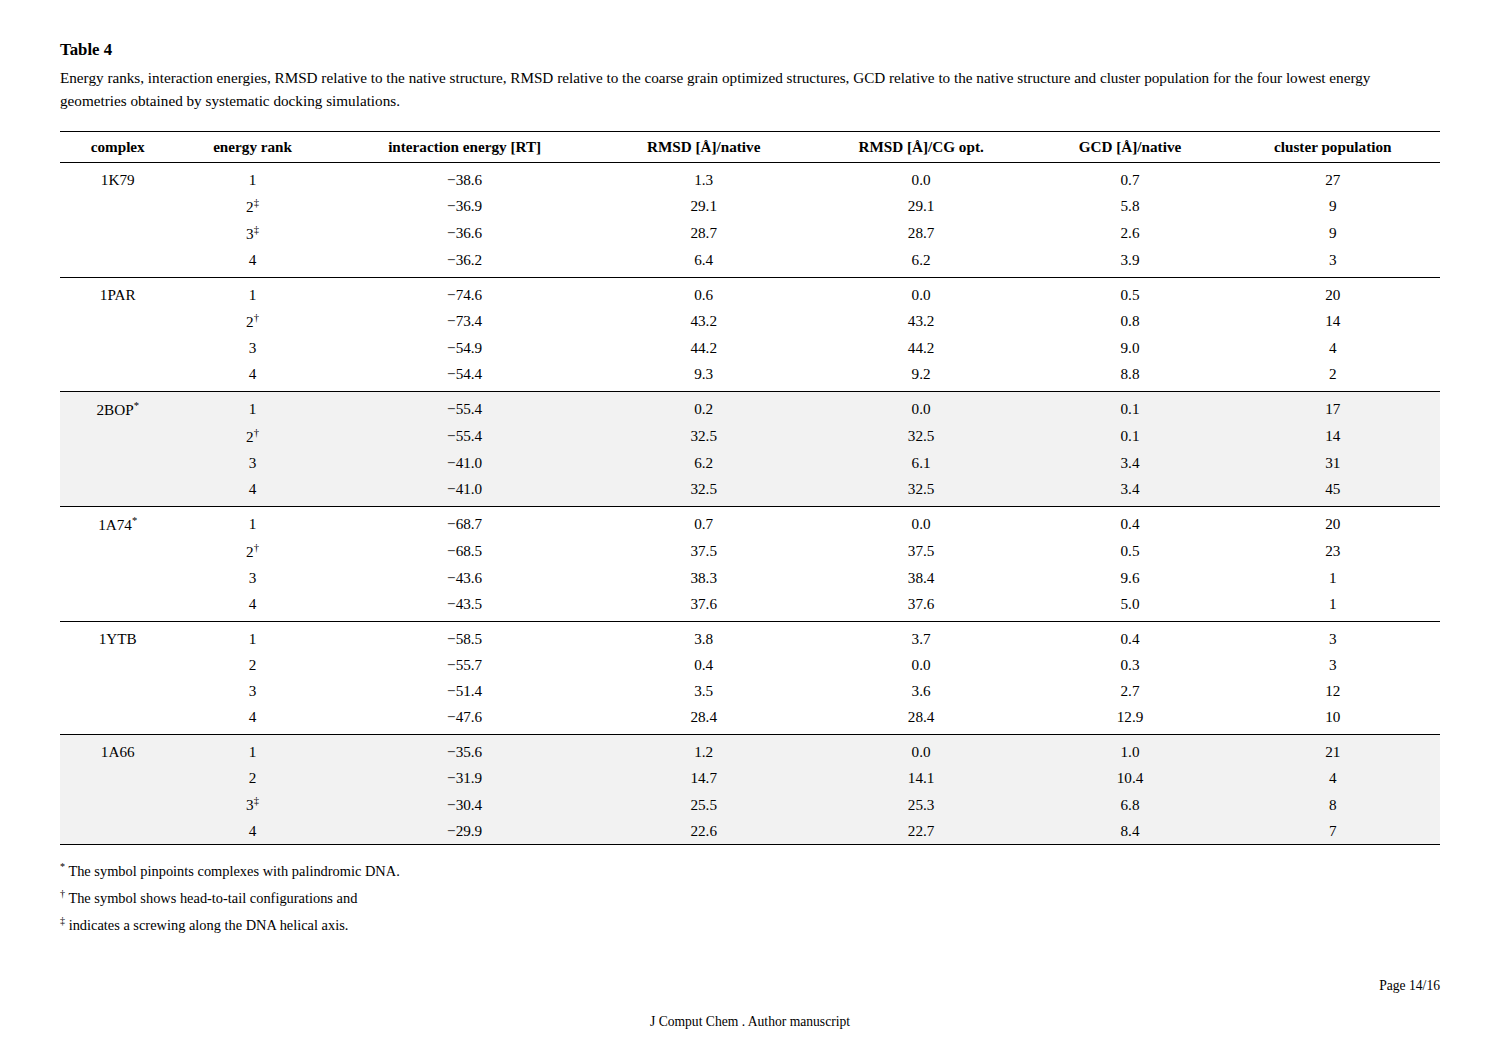Table 4
Energy ranks, interaction energies, RMSD relative to the native structure, RMSD relative to the coarse grain optimized structures, GCD relative to the native structure and cluster population for the four lowest energy geometries obtained by systematic docking simulations.
| complex | energy rank | interaction energy [RT] | RMSD [Å]/native | RMSD [Å]/CG opt. | GCD [Å]/native | cluster population |
| --- | --- | --- | --- | --- | --- | --- |
| 1K79 | 1 | −38.6 | 1.3 | 0.0 | 0.7 | 27 |
| | 2 ‡ | −36.9 | 29.1 | 29.1 | 5.8 | 9 |
| | 3 ‡ | −36.6 | 28.7 | 28.7 | 2.6 | 9 |
| | 4 | −36.2 | 6.4 | 6.2 | 3.9 | 3 |
| 1PAR | 1 | −74.6 | 0.6 | 0.0 | 0.5 | 20 |
| | 2 † | −73.4 | 43.2 | 43.2 | 0.8 | 14 |
| | 3 | −54.9 | 44.2 | 44.2 | 9.0 | 4 |
| | 4 | −54.4 | 9.3 | 9.2 | 8.8 | 2 |
| 2BOP * | 1 | −55.4 | 0.2 | 0.0 | 0.1 | 17 |
| | 2 † | −55.4 | 32.5 | 32.5 | 0.1 | 14 |
| | 3 | −41.0 | 6.2 | 6.1 | 3.4 | 31 |
| | 4 | −41.0 | 32.5 | 32.5 | 3.4 | 45 |
| 1A74 * | 1 | −68.7 | 0.7 | 0.0 | 0.4 | 20 |
| | 2 † | −68.5 | 37.5 | 37.5 | 0.5 | 23 |
| | 3 | −43.6 | 38.3 | 38.4 | 9.6 | 1 |
| | 4 | −43.5 | 37.6 | 37.6 | 5.0 | 1 |
| 1YTB | 1 | −58.5 | 3.8 | 3.7 | 0.4 | 3 |
| | 2 | −55.7 | 0.4 | 0.0 | 0.3 | 3 |
| | 3 | −51.4 | 3.5 | 3.6 | 2.7 | 12 |
| | 4 | −47.6 | 28.4 | 28.4 | 12.9 | 10 |
| 1A66 | 1 | −35.6 | 1.2 | 0.0 | 1.0 | 21 |
| | 2 | −31.9 | 14.7 | 14.1 | 10.4 | 4 |
| | 3 ‡ | −30.4 | 25.5 | 25.3 | 6.8 | 8 |
| | 4 | −29.9 | 22.6 | 22.7 | 8.4 | 7 |
* The symbol pinpoints complexes with palindromic DNA.
† The symbol shows head-to-tail configurations and
‡ indicates a screwing along the DNA helical axis.
Page 14/16
J Comput Chem . Author manuscript